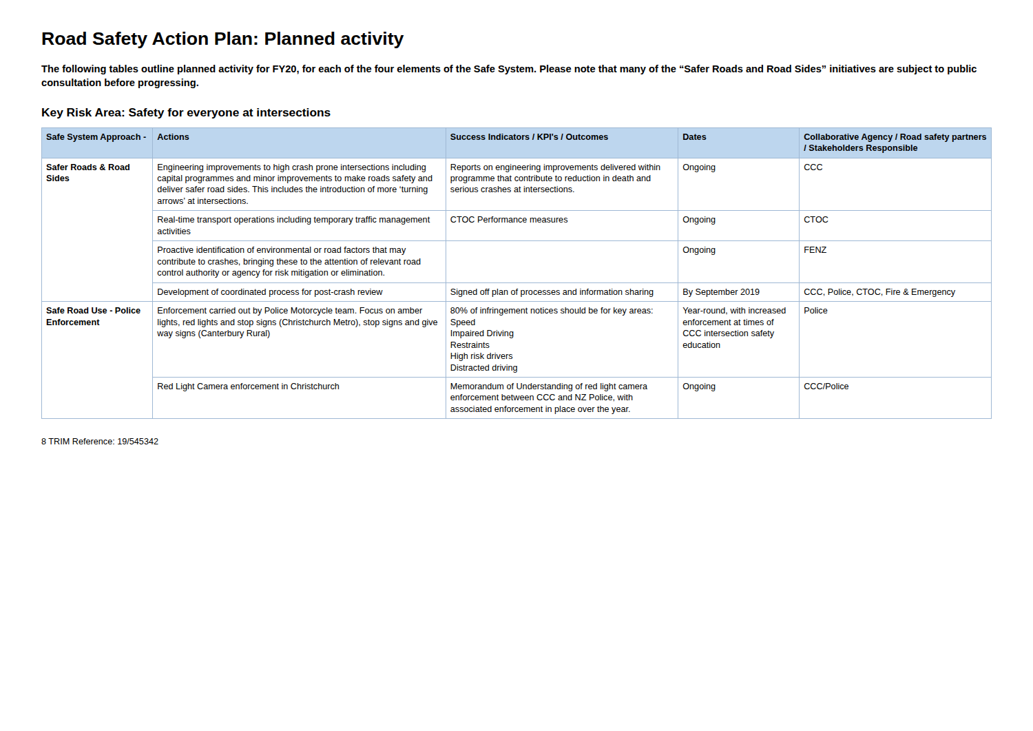Road Safety Action Plan: Planned activity
The following tables outline planned activity for FY20, for each of the four elements of the Safe System. Please note that many of the “Safer Roads and Road Sides” initiatives are subject to public consultation before progressing.
Key Risk Area: Safety for everyone at intersections
| Safe System Approach - | Actions | Success Indicators / KPI's / Outcomes | Dates | Collaborative Agency / Road safety partners / Stakeholders Responsible |
| --- | --- | --- | --- | --- |
| Safer Roads & Road Sides | Engineering improvements to high crash prone intersections including capital programmes and minor improvements to make roads safety and deliver safer road sides. This includes the introduction of more ‘turning arrows’ at intersections. | Reports on engineering improvements delivered within programme that contribute to reduction in death and serious crashes at intersections. | Ongoing | CCC |
| Real-time transport operations including temporary traffic management activities | CTOC Performance measures | Ongoing | CTOC |
| Proactive identification of environmental or road factors that may contribute to crashes, bringing these to the attention of relevant road control authority or agency for risk mitigation or elimination. | | Ongoing | FENZ |
| Development of coordinated process for post-crash review | Signed off plan of processes and information sharing | By September 2019 | CCC, Police, CTOC, Fire & Emergency |
| Safe Road Use - Police Enforcement | Enforcement carried out by Police Motorcycle team. Focus on amber lights, red lights and stop signs (Christchurch Metro), stop signs and give way signs (Canterbury Rural) | 80% of infringement notices should be for key areas: Speed Impaired Driving Restraints High risk drivers Distracted driving | Year-round, with increased enforcement at times of CCC intersection safety education | Police |
| Red Light Camera enforcement in Christchurch | Memorandum of Understanding of red light camera enforcement between CCC and NZ Police, with associated enforcement in place over the year. | Ongoing | CCC/Police |
8 TRIM Reference: 19/545342